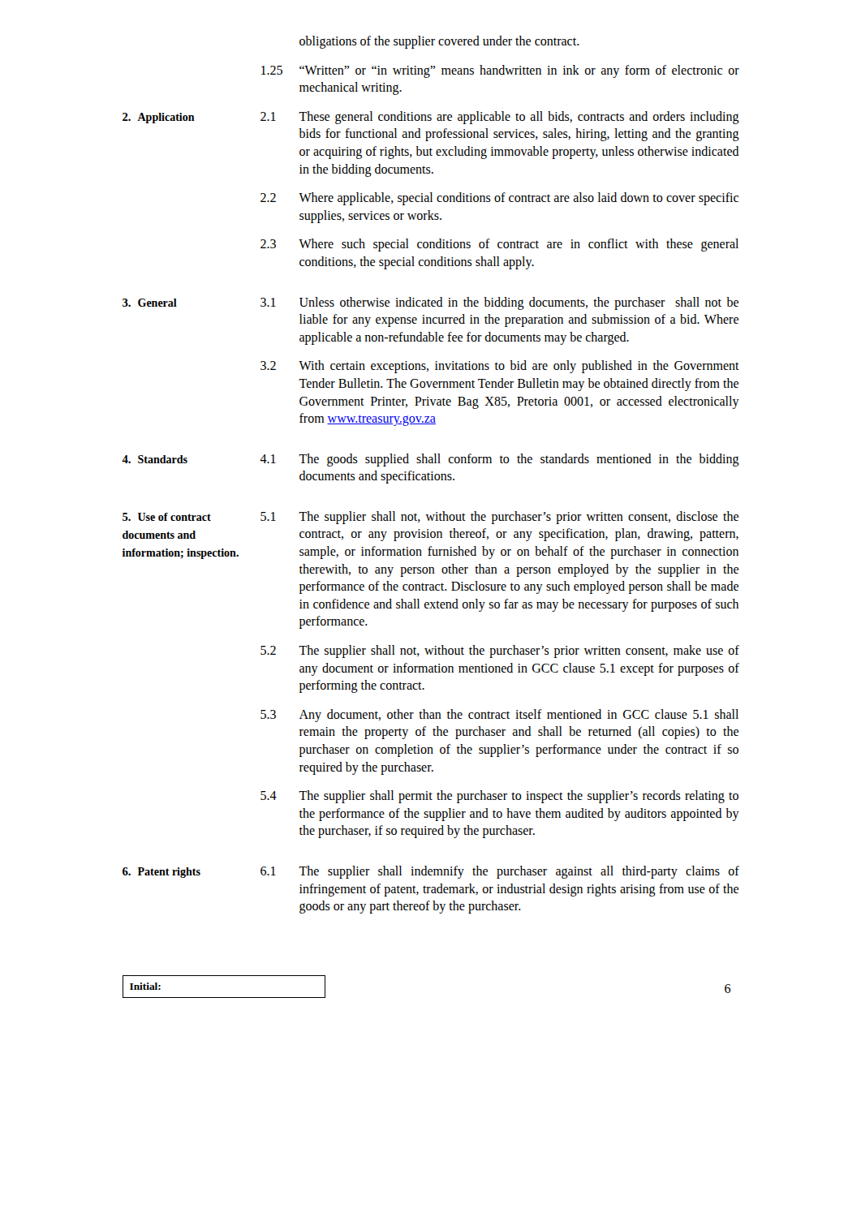obligations of the supplier covered under the contract.
1.25
“Written” or “in writing” means handwritten in ink or any form of electronic or mechanical writing.
2. Application
2.1
These general conditions are applicable to all bids, contracts and orders including bids for functional and professional services, sales, hiring, letting and the granting or acquiring of rights, but excluding immovable property, unless otherwise indicated in the bidding documents.
2.2
Where applicable, special conditions of contract are also laid down to cover specific supplies, services or works.
2.3
Where such special conditions of contract are in conflict with these general conditions, the special conditions shall apply.
3. General
3.1
Unless otherwise indicated in the bidding documents, the purchaser shall not be liable for any expense incurred in the preparation and submission of a bid. Where applicable a non-refundable fee for documents may be charged.
3.2
With certain exceptions, invitations to bid are only published in the Government Tender Bulletin. The Government Tender Bulletin may be obtained directly from the Government Printer, Private Bag X85, Pretoria 0001, or accessed electronically from www.treasury.gov.za
4. Standards
4.1
The goods supplied shall conform to the standards mentioned in the bidding documents and specifications.
5. Use of contract documents and information; inspection.
5.1
The supplier shall not, without the purchaser’s prior written consent, disclose the contract, or any provision thereof, or any specification, plan, drawing, pattern, sample, or information furnished by or on behalf of the purchaser in connection therewith, to any person other than a person employed by the supplier in the performance of the contract. Disclosure to any such employed person shall be made in confidence and shall extend only so far as may be necessary for purposes of such performance.
5.2
The supplier shall not, without the purchaser’s prior written consent, make use of any document or information mentioned in GCC clause 5.1 except for purposes of performing the contract.
5.3
Any document, other than the contract itself mentioned in GCC clause 5.1 shall remain the property of the purchaser and shall be returned (all copies) to the purchaser on completion of the supplier’s performance under the contract if so required by the purchaser.
5.4
The supplier shall permit the purchaser to inspect the supplier’s records relating to the performance of the supplier and to have them audited by auditors appointed by the purchaser, if so required by the purchaser.
6. Patent rights
6.1
The supplier shall indemnify the purchaser against all third-party claims of infringement of patent, trademark, or industrial design rights arising from use of the goods or any part thereof by the purchaser.
Initial:
6